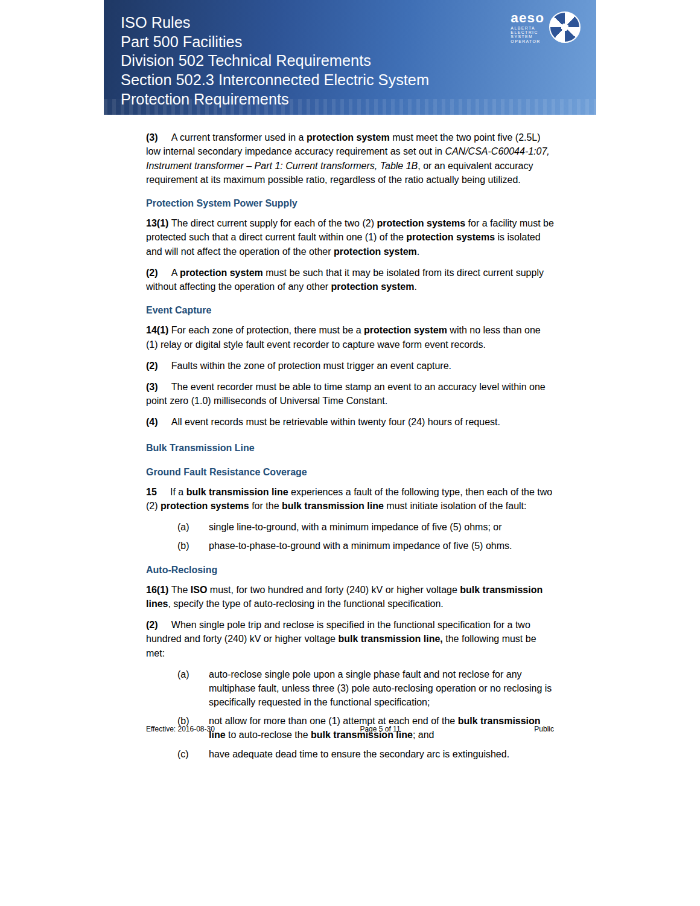ISO Rules
Part 500 Facilities
Division 502 Technical Requirements
Section 502.3 Interconnected Electric System Protection Requirements
aeso ALBERTA
ELECTRIC
SYSTEM
OPERATOR
(3) A current transformer used in a protection system must meet the two point five (2.5L) low internal secondary impedance accuracy requirement as set out in CAN/CSA-C60044-1:07, Instrument transformer – Part 1: Current transformers, Table 1B, or an equivalent accuracy requirement at its maximum possible ratio, regardless of the ratio actually being utilized.
Protection System Power Supply
13(1) The direct current supply for each of the two (2) protection systems for a facility must be protected such that a direct current fault within one (1) of the protection systems is isolated and will not affect the operation of the other protection system.
(2) A protection system must be such that it may be isolated from its direct current supply without affecting the operation of any other protection system.
Event Capture
14(1) For each zone of protection, there must be a protection system with no less than one (1) relay or digital style fault event recorder to capture wave form event records.
(2) Faults within the zone of protection must trigger an event capture.
(3) The event recorder must be able to time stamp an event to an accuracy level within one point zero (1.0) milliseconds of Universal Time Constant.
(4) All event records must be retrievable within twenty four (24) hours of request.
Bulk Transmission Line
Ground Fault Resistance Coverage
15 If a bulk transmission line experiences a fault of the following type, then each of the two (2) protection systems for the bulk transmission line must initiate isolation of the fault:
(a) single line-to-ground, with a minimum impedance of five (5) ohms; or
(b) phase-to-phase-to-ground with a minimum impedance of five (5) ohms.
Auto-Reclosing
16(1) The ISO must, for two hundred and forty (240) kV or higher voltage bulk transmission lines, specify the type of auto-reclosing in the functional specification.
(2) When single pole trip and reclose is specified in the functional specification for a two hundred and forty (240) kV or higher voltage bulk transmission line, the following must be met:
(a) auto-reclose single pole upon a single phase fault and not reclose for any multiphase fault, unless three (3) pole auto-reclosing operation or no reclosing is specifically requested in the functional specification;
(b) not allow for more than one (1) attempt at each end of the bulk transmission line to auto-reclose the bulk transmission line; and
(c) have adequate dead time to ensure the secondary arc is extinguished.
Effective: 2016-08-30
Page 5 of 11
Public